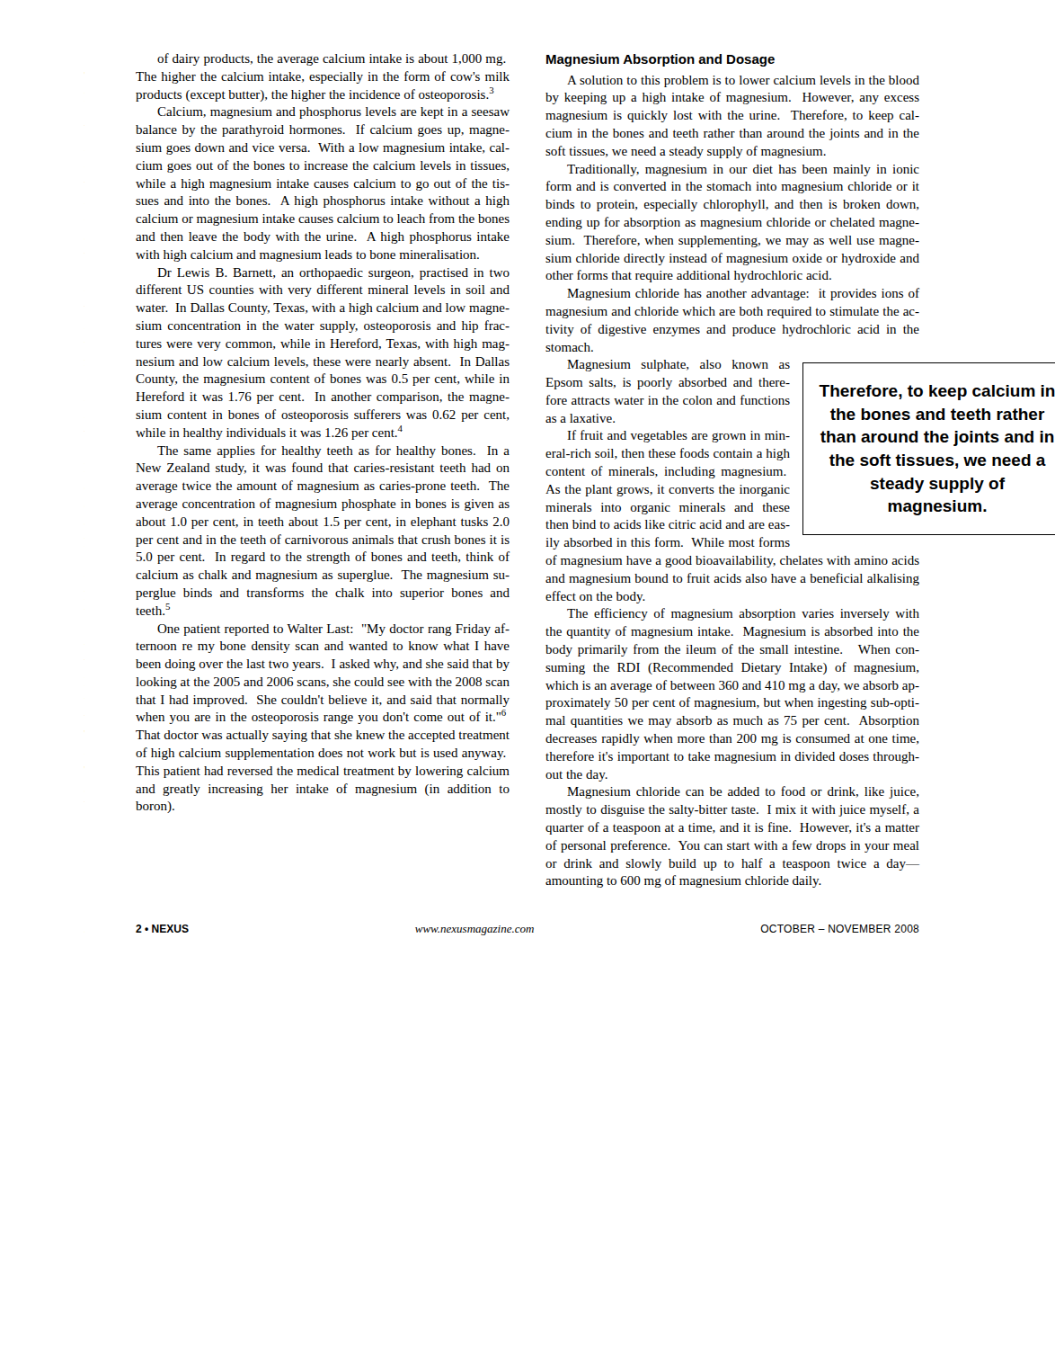of dairy products, the average calcium intake is about 1,000 mg. The higher the calcium intake, especially in the form of cow's milk products (except butter), the higher the incidence of osteoporosis.3
Calcium, magnesium and phosphorus levels are kept in a seesaw balance by the parathyroid hormones. If calcium goes up, magnesium goes down and vice versa. With a low magnesium intake, calcium goes out of the bones to increase the calcium levels in tissues, while a high magnesium intake causes calcium to go out of the tissues and into the bones. A high phosphorus intake without a high calcium or magnesium intake causes calcium to leach from the bones and then leave the body with the urine. A high phosphorus intake with high calcium and magnesium leads to bone mineralisation.
Dr Lewis B. Barnett, an orthopaedic surgeon, practised in two different US counties with very different mineral levels in soil and water. In Dallas County, Texas, with a high calcium and low magnesium concentration in the water supply, osteoporosis and hip fractures were very common, while in Hereford, Texas, with high magnesium and low calcium levels, these were nearly absent. In Dallas County, the magnesium content of bones was 0.5 per cent, while in Hereford it was 1.76 per cent. In another comparison, the magnesium content in bones of osteoporosis sufferers was 0.62 per cent, while in healthy individuals it was 1.26 per cent.4
The same applies for healthy teeth as for healthy bones. In a New Zealand study, it was found that caries-resistant teeth had on average twice the amount of magnesium as caries-prone teeth. The average concentration of magnesium phosphate in bones is given as about 1.0 per cent, in teeth about 1.5 per cent, in elephant tusks 2.0 per cent and in the teeth of carnivorous animals that crush bones it is 5.0 per cent. In regard to the strength of bones and teeth, think of calcium as chalk and magnesium as superglue. The magnesium superglue binds and transforms the chalk into superior bones and teeth.5
One patient reported to Walter Last: "My doctor rang Friday afternoon re my bone density scan and wanted to know what I have been doing over the last two years. I asked why, and she said that by looking at the 2005 and 2006 scans, she could see with the 2008 scan that I had improved. She couldn't believe it, and said that normally when you are in the osteoporosis range you don't come out of it."6 That doctor was actually saying that she knew the accepted treatment of high calcium supplementation does not work but is used anyway. This patient had reversed the medical treatment by lowering calcium and greatly increasing her intake of magnesium (in addition to boron).
Magnesium Absorption and Dosage
A solution to this problem is to lower calcium levels in the blood by keeping up a high intake of magnesium. However, any excess magnesium is quickly lost with the urine. Therefore, to keep calcium in the bones and teeth rather than around the joints and in the soft tissues, we need a steady supply of magnesium.
Traditionally, magnesium in our diet has been mainly in ionic form and is converted in the stomach into magnesium chloride or it binds to protein, especially chlorophyll, and then is broken down, ending up for absorption as magnesium chloride or chelated magnesium. Therefore, when supplementing, we may as well use magnesium chloride directly instead of magnesium oxide or hydroxide and other forms that require additional hydrochloric acid.
Magnesium chloride has another advantage: it provides ions of magnesium and chloride which are both required to stimulate the activity of digestive enzymes and produce hydrochloric acid in the stomach.
Therefore, to keep calcium in the bones and teeth rather than around the joints and in the soft tissues, we need a steady supply of magnesium.
Magnesium sulphate, also known as Epsom salts, is poorly absorbed and therefore attracts water in the colon and functions as a laxative.
If fruit and vegetables are grown in mineral-rich soil, then these foods contain a high content of minerals, including magnesium. As the plant grows, it converts the inorganic minerals into organic minerals and these then bind to acids like citric acid and are easily absorbed in this form. While most forms of magnesium have a good bioavailability, chelates with amino acids and magnesium bound to fruit acids also have a beneficial alkalising effect on the body.
The efficiency of magnesium absorption varies inversely with the quantity of magnesium intake. Magnesium is absorbed into the body primarily from the ileum of the small intestine. When consuming the RDI (Recommended Dietary Intake) of magnesium, which is an average of between 360 and 410 mg a day, we absorb approximately 50 per cent of magnesium, but when ingesting sub-optimal quantities we may absorb as much as 75 per cent. Absorption decreases rapidly when more than 200 mg is consumed at one time, therefore it's important to take magnesium in divided doses throughout the day.
Magnesium chloride can be added to food or drink, like juice, mostly to disguise the salty-bitter taste. I mix it with juice myself, a quarter of a teaspoon at a time, and it is fine. However, it's a matter of personal preference. You can start with a few drops in your meal or drink and slowly build up to half a teaspoon twice a day—amounting to 600 mg of magnesium chloride daily.
2 • NEXUS
www.nexusmagazine.com
OCTOBER – NOVEMBER 2008